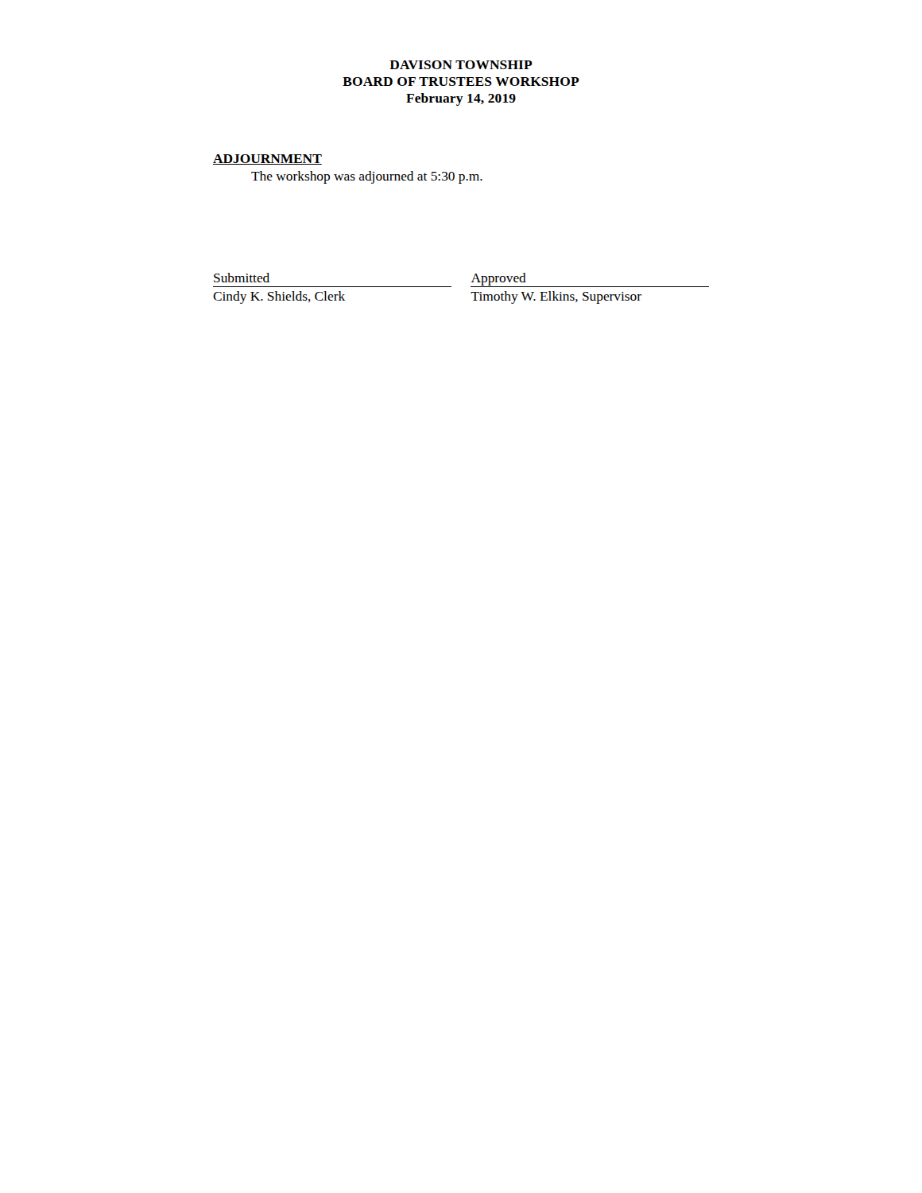DAVISON TOWNSHIP
BOARD OF TRUSTEES WORKSHOP
February 14, 2019
ADJOURNMENT
The workshop was adjourned at 5:30 p.m.
| Submitted | | Approved |
| Cindy K. Shields, Clerk | | Timothy W. Elkins, Supervisor |